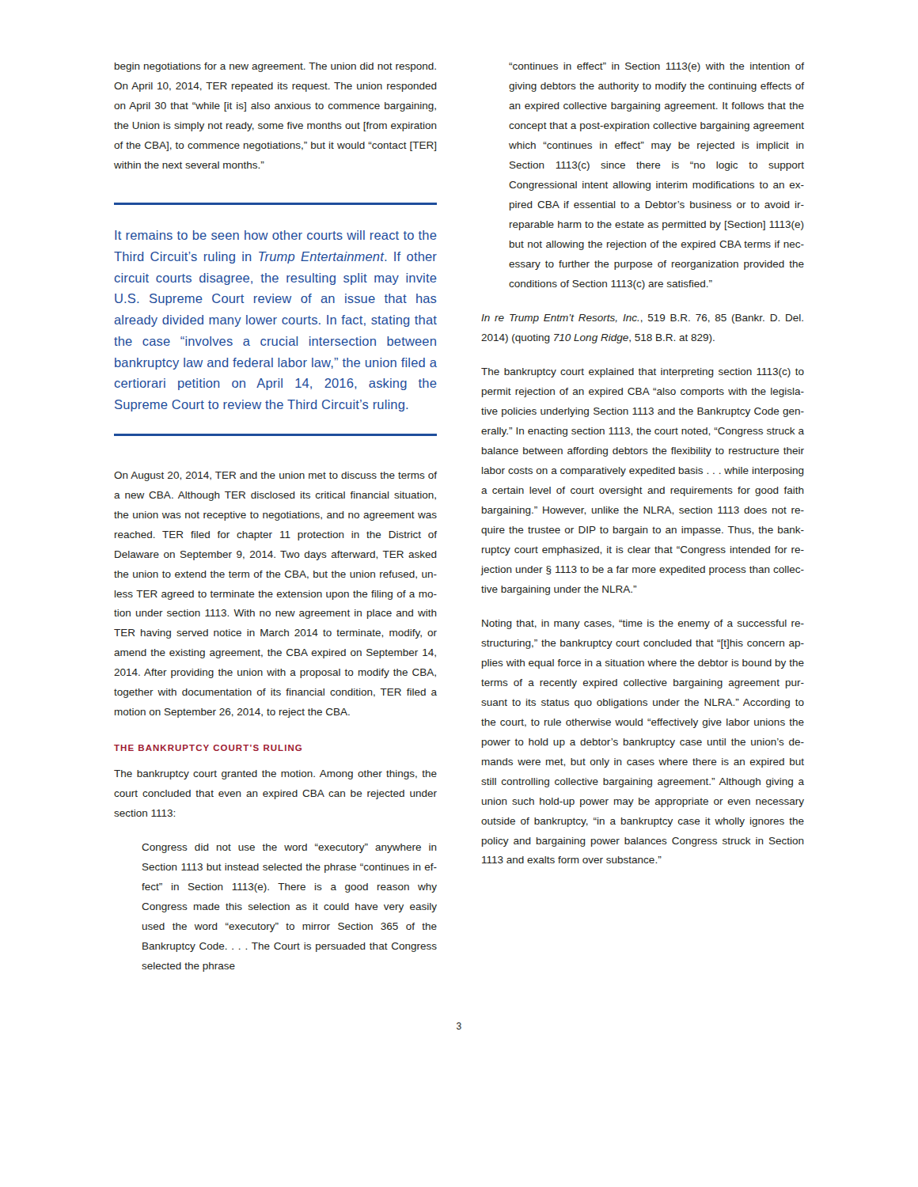begin negotiations for a new agreement. The union did not respond. On April 10, 2014, TER repeated its request. The union responded on April 30 that “while [it is] also anxious to commence bargaining, the Union is simply not ready, some five months out [from expiration of the CBA], to commence negotiations,” but it would “contact [TER] within the next several months.”
It remains to be seen how other courts will react to the Third Circuit’s ruling in Trump Entertainment. If other circuit courts disagree, the resulting split may invite U.S. Supreme Court review of an issue that has already divided many lower courts. In fact, stating that the case “involves a crucial intersection between bankruptcy law and federal labor law,” the union filed a certiorari petition on April 14, 2016, asking the Supreme Court to review the Third Circuit’s ruling.
On August 20, 2014, TER and the union met to discuss the terms of a new CBA. Although TER disclosed its critical financial situation, the union was not receptive to negotiations, and no agreement was reached. TER filed for chapter 11 protection in the District of Delaware on September 9, 2014. Two days afterward, TER asked the union to extend the term of the CBA, but the union refused, unless TER agreed to terminate the extension upon the filing of a motion under section 1113. With no new agreement in place and with TER having served notice in March 2014 to terminate, modify, or amend the existing agreement, the CBA expired on September 14, 2014. After providing the union with a proposal to modify the CBA, together with documentation of its financial condition, TER filed a motion on September 26, 2014, to reject the CBA.
The Bankruptcy Court’s Ruling
The bankruptcy court granted the motion. Among other things, the court concluded that even an expired CBA can be rejected under section 1113:
Congress did not use the word “executory” anywhere in Section 1113 but instead selected the phrase “continues in effect” in Section 1113(e). There is a good reason why Congress made this selection as it could have very easily used the word “executory” to mirror Section 365 of the Bankruptcy Code. . . . The Court is persuaded that Congress selected the phrase
“continues in effect” in Section 1113(e) with the intention of giving debtors the authority to modify the continuing effects of an expired collective bargaining agreement. It follows that the concept that a post-expiration collective bargaining agreement which “continues in effect” may be rejected is implicit in Section 1113(c) since there is “no logic to support Congressional intent allowing interim modifications to an expired CBA if essential to a Debtor’s business or to avoid irreparable harm to the estate as permitted by [Section] 1113(e) but not allowing the rejection of the expired CBA terms if necessary to further the purpose of reorganization provided the conditions of Section 1113(c) are satisfied.”
In re Trump Entm’t Resorts, Inc., 519 B.R. 76, 85 (Bankr. D. Del. 2014) (quoting 710 Long Ridge, 518 B.R. at 829).
The bankruptcy court explained that interpreting section 1113(c) to permit rejection of an expired CBA “also comports with the legislative policies underlying Section 1113 and the Bankruptcy Code generally.” In enacting section 1113, the court noted, “Congress struck a balance between affording debtors the flexibility to restructure their labor costs on a comparatively expedited basis . . . while interposing a certain level of court oversight and requirements for good faith bargaining.” However, unlike the NLRA, section 1113 does not require the trustee or DIP to bargain to an impasse. Thus, the bankruptcy court emphasized, it is clear that “Congress intended for rejection under § 1113 to be a far more expedited process than collective bargaining under the NLRA.”
Noting that, in many cases, “time is the enemy of a successful restructuring,” the bankruptcy court concluded that “[t]his concern applies with equal force in a situation where the debtor is bound by the terms of a recently expired collective bargaining agreement pursuant to its status quo obligations under the NLRA.” According to the court, to rule otherwise would “effectively give labor unions the power to hold up a debtor’s bankruptcy case until the union’s demands were met, but only in cases where there is an expired but still controlling collective bargaining agreement.” Although giving a union such hold-up power may be appropriate or even necessary outside of bankruptcy, “in a bankruptcy case it wholly ignores the policy and bargaining power balances Congress struck in Section 1113 and exalts form over substance.”
3